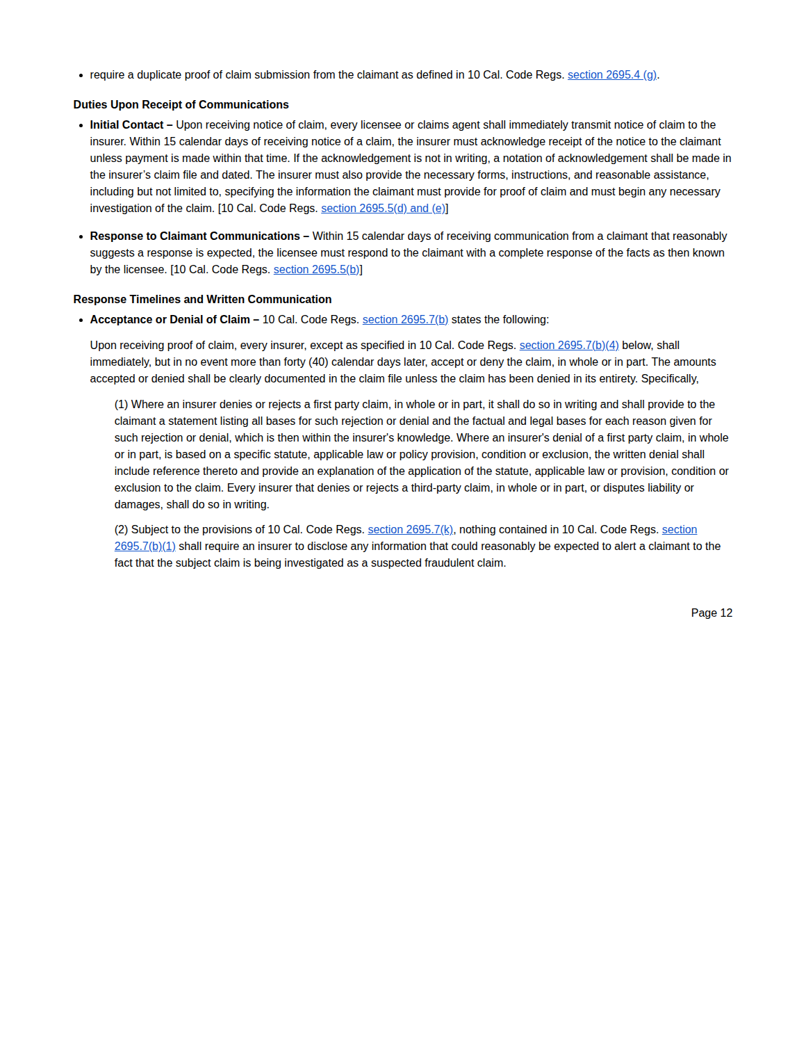require a duplicate proof of claim submission from the claimant as defined in 10 Cal. Code Regs. section 2695.4 (g).
Duties Upon Receipt of Communications
Initial Contact – Upon receiving notice of claim, every licensee or claims agent shall immediately transmit notice of claim to the insurer. Within 15 calendar days of receiving notice of a claim, the insurer must acknowledge receipt of the notice to the claimant unless payment is made within that time. If the acknowledgement is not in writing, a notation of acknowledgement shall be made in the insurer’s claim file and dated. The insurer must also provide the necessary forms, instructions, and reasonable assistance, including but not limited to, specifying the information the claimant must provide for proof of claim and must begin any necessary investigation of the claim. [10 Cal. Code Regs. section 2695.5(d) and (e)]
Response to Claimant Communications – Within 15 calendar days of receiving communication from a claimant that reasonably suggests a response is expected, the licensee must respond to the claimant with a complete response of the facts as then known by the licensee. [10 Cal. Code Regs. section 2695.5(b)]
Response Timelines and Written Communication
Acceptance or Denial of Claim – 10 Cal. Code Regs. section 2695.7(b) states the following:
Upon receiving proof of claim, every insurer, except as specified in 10 Cal. Code Regs. section 2695.7(b)(4) below, shall immediately, but in no event more than forty (40) calendar days later, accept or deny the claim, in whole or in part. The amounts accepted or denied shall be clearly documented in the claim file unless the claim has been denied in its entirety. Specifically,
(1) Where an insurer denies or rejects a first party claim, in whole or in part, it shall do so in writing and shall provide to the claimant a statement listing all bases for such rejection or denial and the factual and legal bases for each reason given for such rejection or denial, which is then within the insurer's knowledge. Where an insurer's denial of a first party claim, in whole or in part, is based on a specific statute, applicable law or policy provision, condition or exclusion, the written denial shall include reference thereto and provide an explanation of the application of the statute, applicable law or provision, condition or exclusion to the claim. Every insurer that denies or rejects a third-party claim, in whole or in part, or disputes liability or damages, shall do so in writing.
(2) Subject to the provisions of 10 Cal. Code Regs. section 2695.7(k), nothing contained in 10 Cal. Code Regs. section 2695.7(b)(1) shall require an insurer to disclose any information that could reasonably be expected to alert a claimant to the fact that the subject claim is being investigated as a suspected fraudulent claim.
Page 12